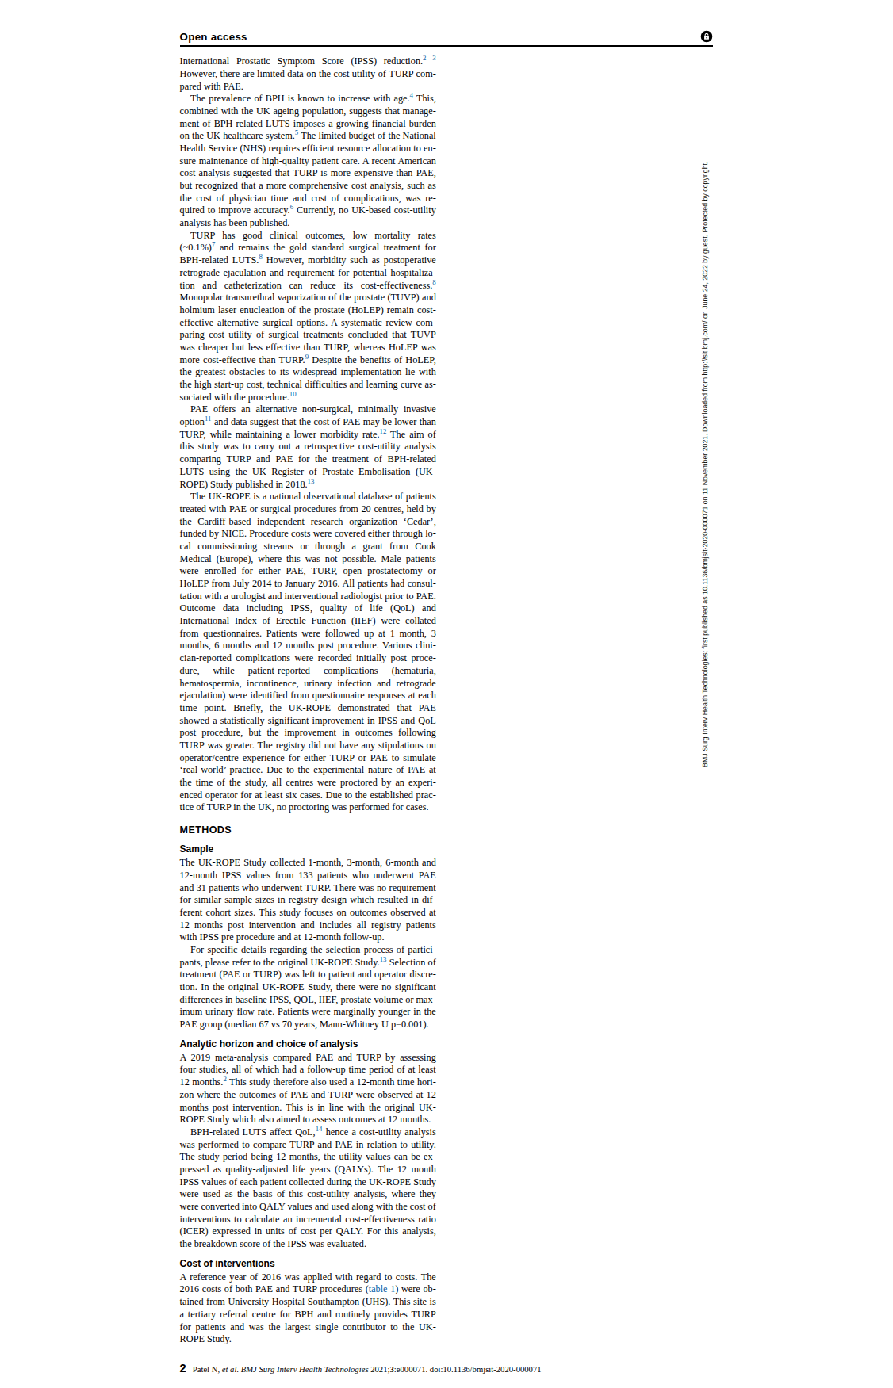BMJ Surg Interv Health Technologies: first published as 10.1136/bmjsit-2020-000071 on 11 November 2021. Downloaded from http://sit.bmj.com/ on June 24, 2022 by guest. Protected by copyright.
Open access
International Prostatic Symptom Score (IPSS) reduction.2 3 However, there are limited data on the cost utility of TURP compared with PAE.
The prevalence of BPH is known to increase with age.4 This, combined with the UK ageing population, suggests that management of BPH-related LUTS imposes a growing financial burden on the UK healthcare system.5 The limited budget of the National Health Service (NHS) requires efficient resource allocation to ensure maintenance of high-quality patient care. A recent American cost analysis suggested that TURP is more expensive than PAE, but recognized that a more comprehensive cost analysis, such as the cost of physician time and cost of complications, was required to improve accuracy.6 Currently, no UK-based cost-utility analysis has been published.
TURP has good clinical outcomes, low mortality rates (~0.1%)7 and remains the gold standard surgical treatment for BPH-related LUTS.8 However, morbidity such as postoperative retrograde ejaculation and requirement for potential hospitalization and catheterization can reduce its cost-effectiveness.8 Monopolar transurethral vaporization of the prostate (TUVP) and holmium laser enucleation of the prostate (HoLEP) remain cost-effective alternative surgical options. A systematic review comparing cost utility of surgical treatments concluded that TUVP was cheaper but less effective than TURP, whereas HoLEP was more cost-effective than TURP.9 Despite the benefits of HoLEP, the greatest obstacles to its widespread implementation lie with the high start-up cost, technical difficulties and learning curve associated with the procedure.10
PAE offers an alternative non-surgical, minimally invasive option11 and data suggest that the cost of PAE may be lower than TURP, while maintaining a lower morbidity rate.12 The aim of this study was to carry out a retrospective cost-utility analysis comparing TURP and PAE for the treatment of BPH-related LUTS using the UK Register of Prostate Embolisation (UK-ROPE) Study published in 2018.13
The UK-ROPE is a national observational database of patients treated with PAE or surgical procedures from 20 centres, held by the Cardiff-based independent research organization ‘Cedar’, funded by NICE. Procedure costs were covered either through local commissioning streams or through a grant from Cook Medical (Europe), where this was not possible. Male patients were enrolled for either PAE, TURP, open prostatectomy or HoLEP from July 2014 to January 2016. All patients had consultation with a urologist and interventional radiologist prior to PAE. Outcome data including IPSS, quality of life (QoL) and International Index of Erectile Function (IIEF) were collated from questionnaires. Patients were followed up at 1 month, 3 months, 6 months and 12 months post procedure. Various clinician-reported complications were recorded initially post procedure, while patient-reported complications (hematuria, hematospermia, incontinence, urinary infection and retrograde ejaculation) were identified from questionnaire responses at each time point. Briefly, the UK-ROPE demonstrated that PAE showed a statistically significant improvement in IPSS and QoL post procedure, but the improvement in outcomes following TURP was greater. The registry did not have any stipulations on operator/centre experience for either TURP or PAE to simulate ‘real-world’ practice. Due to the experimental nature of PAE at the time of the study, all centres were proctored by an experienced operator for at least six cases. Due to the established practice of TURP in the UK, no proctoring was performed for cases.
Methods
Sample
The UK-ROPE Study collected 1-month, 3-month, 6-month and 12-month IPSS values from 133 patients who underwent PAE and 31 patients who underwent TURP. There was no requirement for similar sample sizes in registry design which resulted in different cohort sizes. This study focuses on outcomes observed at 12 months post intervention and includes all registry patients with IPSS pre procedure and at 12-month follow-up.
For specific details regarding the selection process of participants, please refer to the original UK-ROPE Study.13 Selection of treatment (PAE or TURP) was left to patient and operator discretion. In the original UK-ROPE Study, there were no significant differences in baseline IPSS, QOL, IIEF, prostate volume or maximum urinary flow rate. Patients were marginally younger in the PAE group (median 67 vs 70 years, Mann-Whitney U p=0.001).
Analytic horizon and choice of analysis
A 2019 meta-analysis compared PAE and TURP by assessing four studies, all of which had a follow-up time period of at least 12 months.2 This study therefore also used a 12-month time horizon where the outcomes of PAE and TURP were observed at 12 months post intervention. This is in line with the original UK-ROPE Study which also aimed to assess outcomes at 12 months.
BPH-related LUTS affect QoL,14 hence a cost-utility analysis was performed to compare TURP and PAE in relation to utility. The study period being 12 months, the utility values can be expressed as quality-adjusted life years (QALYs). The 12 month IPSS values of each patient collected during the UK-ROPE Study were used as the basis of this cost-utility analysis, where they were converted into QALY values and used along with the cost of interventions to calculate an incremental cost-effectiveness ratio (ICER) expressed in units of cost per QALY. For this analysis, the breakdown score of the IPSS was evaluated.
Cost of interventions
A reference year of 2016 was applied with regard to costs. The 2016 costs of both PAE and TURP procedures (table 1) were obtained from University Hospital Southampton (UHS). This site is a tertiary referral centre for BPH and routinely provides TURP for patients and was the largest single contributor to the UK-ROPE Study.
2 Patel N, et al. BMJ Surg Interv Health Technologies 2021;3:e000071. doi:10.1136/bmjsit-2020-000071